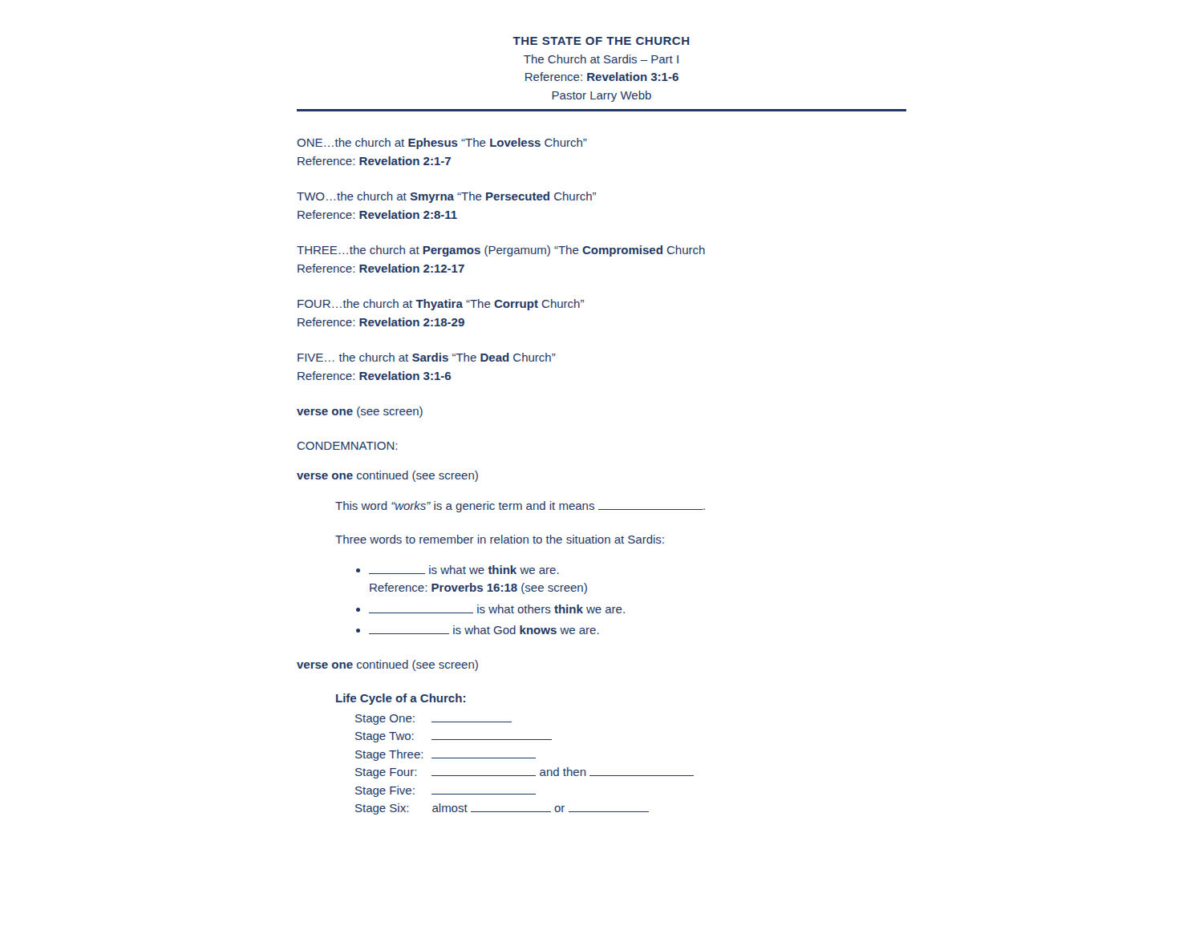THE STATE OF THE CHURCH
The Church at Sardis – Part I
Reference: Revelation 3:1-6
Pastor Larry Webb
ONE…the church at Ephesus “The Loveless Church”
Reference: Revelation 2:1-7
TWO…the church at Smyrna “The Persecuted Church”
Reference: Revelation 2:8-11
THREE…the church at Pergamos (Pergamum) “The Compromised Church
Reference: Revelation 2:12-17
FOUR…the church at Thyatira “The Corrupt Church”
Reference: Revelation 2:18-29
FIVE… the church at Sardis “The Dead Church”
Reference: Revelation 3:1-6
verse one (see screen)
CONDEMNATION:
verse one continued (see screen)
This word “works” is a generic term and it means .
Three words to remember in relation to the situation at Sardis:
is what we think we are. Reference: Proverbs 16:18 (see screen)
is what others think we are.
is what God knows we are.
verse one continued (see screen)
Life Cycle of a Church:
| Stage One: | |
| Stage Two: | |
| Stage Three: | |
| Stage Four: | and then |
| Stage Five: | |
| Stage Six: | almost or |